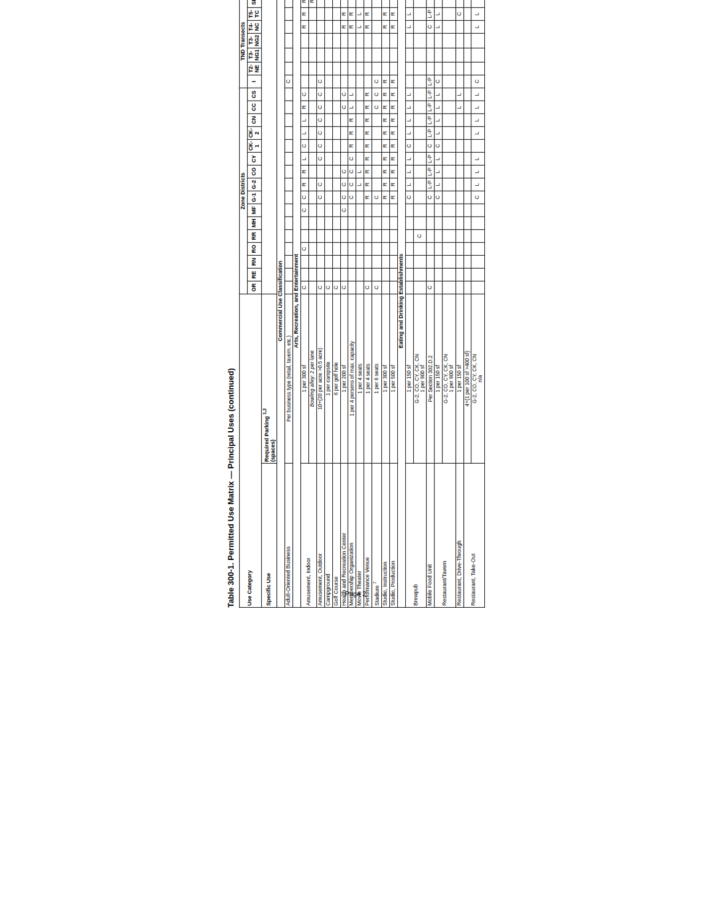Table 300-1. Permitted Use Matrix — Principal Uses (continued)
| Use Category | Zone Districts | TND Transects |
| --- | --- | --- |
| OR | RE | RN | RO | RR | MH | MF | G-1 | G-2 | CO | CY | CK-1 | CK-2 | CN | CC | CS | I | T2-NE | T3-NG1 | T3-NG2 | T4-NC | T5-TC | SD |
| Specific Use | Required Parking 1,2 (spaces) | |
| Commercial Use Classification |
| Adult-Oriented Business | Per business type (retail, tavern, etc.) | | | | | | | | | | | | | | | | | C | | | | | | |
| Arts, Recreation, and Entertainment |
| Amusement, Indoor | 1 per 300 sf | C | | | C | | | C | C | R | R | L | C | L | L | R | C | | | | | R | R | R |
| Bowling alley: 2 per lane | | | | | | | | | | | | | | | | | | | | | | | R |
| Amusement, Outdoor | 10+(20 per acre >0.5 acre) | C | | | | | | | C | C | | C | C | C | C | C | C | C | | | | | | |
| Campground | 1 per campsite | C | | | | | | | | | | | | | | | | | | | | | | |
| Golf Course | 6 per golf hole | C | | | | | | | | | | | | | | | | | | | | | | |
| Health and Recreation Center | 1 per 200 sf | C | | | | | | C | C | C | C | | | | | C | C | | | | | R | R | |
| Membership Organization | 1 per 4 persons of max. capacity | | | | | | | | C | C | C | C | R | R | R | L | L | | | | | R | R | |
| Movie Theater | 1 per 4 seats | | | | | | | | | L | L | | | | | | | | | | | L | L | |
| Performance Venue | 1 per 4 seats | C | | | | | | | R | R | R | R | R | R | R | R | R | | | | | R | R | |
| Stadium 7 | 1 per 6 seats | C | | | | | | | C | | | | | | | C | C | C | | | | | | |
| Studio, Instruction | 1 per 300 sf | | | | | | | | R | R | R | R | R | R | R | R | R | R | | | | R | R | |
| Studio, Production | 1 per 500 sf | | | | | | | | R | R | R | R | R | R | R | R | R | R | | | | R | R | |
| Eating and Drinking Establishments |
| Brewpub | 1 per 150 sf | | | | | | | | C | L | L | L | C | L | L | L | L | | | | | L | L | |
| G-2, CO, CY, CK, CN 1 per 900 sf | | | | | C | | | | | | | | | | | | | | | | | | |
| Mobile Food Unit | Per Section 302.D.2 | C | | | | | | | C | L-P | L-P | L-P | C | L-P | L-P | L-P | L-P | L-P | | | | C | L-P | |
| Restaurant/Tavern | 1 per 150 sf | | | | | | | | C | L | L | L | C | L | L | L | L | C | | | | L | L | |
| G-2, CO, CY, CK, CN 1 per 900 sf | | | | | | | | | | | | | | | | | | | | | | | |
| Restaurant, Drive-Through | 1 per 150 sf | | | | | | | | | | | | | | | L | L | | | | | | C | |
| Restaurant, Take-Out | 4+(1 per 100 sf >400 sf) | | | | | | | | | | | | | | | | | | | | | | | |
| G-2, CO, CY, CK, CN n/a | | | | | | | | C | L | L | L | | L | L | L | L | C | | | | L | L | |
Page 2